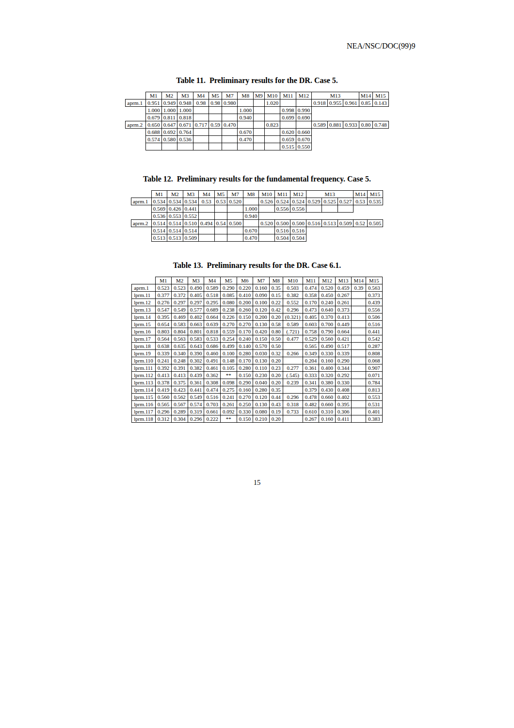NEA/NSC/DOC(99)9
Table 11. Preliminary results for the DR. Case 5.
| | M1 | M2 | M3 | M4 | M5 | M7 | M8 | M9 | M10 | M11 | M12 | M13 | M14 | M15 |
| aprm.1 | 0.951 | 0.949 | 0.948 | 0.98 | 0.98 | 0.980 | | | 1.020 | | | 0.918 | 0.955 | 0.961 | 0.85 | 0.143 |
| | 1.000 | 1.000 | 1.000 | | | | 1.000 | | | 0.998 | 0.990 | | | | | |
| | 0.679 | 0.811 | 0.818 | | | | 0.940 | | | 0.699 | 0.690 | | | | | |
| aprm.2 | 0.650 | 0.647 | 0.671 | 0.717 | 0.59 | 0.470 | | | 0.823 | | | 0.589 | 0.881 | 0.933 | 0.80 | 0.748 |
| | 0.688 | 0.692 | 0.764 | | | | 0.670 | | | 0.620 | 0.660 | | | | | |
| | 0.574 | 0.580 | 0.536 | | | | 0.470 | | | 0.659 | 0.670 | | | | | |
| | | | | | | | | | | 0.515 | 0.550 | | | | | |
Table 12. Preliminary results for the fundamental frequency. Case 5.
| | M1 | M2 | M3 | M4 | M5 | M7 | M8 | M10 | M11 | M12 | M13 | M14 | M15 |
| aprm.1 | 0.534 | 0.534 | 0.534 | 0.53 | 0.53 | 0.520 | | 0.526 | 0.524 | 0.524 | 0.529 | 0.525 | 0.527 | 0.53 | 0.535 |
| | 0.569 | 0.426 | 0.441 | | | | 1.000 | | 0.556 | 0.556 | | | | | |
| | 0.536 | 0.553 | 0.552 | | | | 0.940 | | | | | | | | |
| aprm.2 | 0.514 | 0.514 | 0.510 | 0.494 | 0.54 | 0.500 | | 0.520 | 0.500 | 0.500 | 0.516 | 0.513 | 0.509 | 0.52 | 0.505 |
| | 0.514 | 0.514 | 0.514 | | | | 0.670 | | 0.516 | 0.516 | | | | | |
| | 0.513 | 0.513 | 0.509 | | | | 0.470 | | 0.504 | 0.504 | | | | | |
Table 13. Preliminary results for the DR. Case 6.1.
| | M1 | M2 | M3 | M4 | M5 | M6 | M7 | M8 | M10 | M11 | M12 | M13 | M14 | M15 |
| aprm.1 | 0.523 | 0.523 | 0.490 | 0.589 | 0.290 | 0.220 | 0.160 | 0.35 | 0.503 | 0.474 | 0.520 | 0.459 | 0.39 | 0.563 |
| lprm.11 | 0.377 | 0.372 | 0.405 | 0.518 | 0.085 | 0.410 | 0.090 | 0.15 | 0.382 | 0.358 | 0.450 | 0.267 | | 0.373 |
| lprm.12 | 0.276 | 0.297 | 0.297 | 0.295 | 0.080 | 0.200 | 0.100 | 0.22 | 0.552 | 0.170 | 0.240 | 0.261 | | 0.439 |
| lprm.13 | 0.547 | 0.549 | 0.577 | 0.689 | 0.238 | 0.260 | 0.120 | 0.42 | 0.296 | 0.473 | 0.640 | 0.373 | | 0.556 |
| lprm.14 | 0.395 | 0.469 | 0.402 | 0.664 | 0.226 | 0.150 | 0.200 | 0.20 | (0.321) | 0.405 | 0.370 | 0.413 | | 0.506 |
| lprm.15 | 0.654 | 0.583 | 0.663 | 0.639 | 0.270 | 0.270 | 0.130 | 0.58 | 0.589 | 0.603 | 0.700 | 0.449 | | 0.516 |
| lprm.16 | 0.803 | 0.804 | 0.801 | 0.818 | 0.559 | 0.170 | 0.420 | 0.80 | (.721) | 0.758 | 0.790 | 0.664 | | 0.441 |
| lprm.17 | 0.564 | 0.563 | 0.583 | 0.533 | 0.254 | 0.240 | 0.150 | 0.50 | 0.477 | 0.529 | 0.560 | 0.421 | | 0.542 |
| lprm.18 | 0.638 | 0.635 | 0.643 | 0.686 | 0.499 | 0.140 | 0.570 | 0.50 | | 0.565 | 0.490 | 0.517 | | 0.287 |
| lprm.19 | 0.339 | 0.340 | 0.390 | 0.460 | 0.100 | 0.280 | 0.030 | 0.32 | 0.266 | 0.349 | 0.330 | 0.339 | | 0.808 |
| lprm.110 | 0.241 | 0.248 | 0.302 | 0.491 | 0.148 | 0.170 | 0.130 | 0.20 | | 0.204 | 0.160 | 0.290 | | 0.068 |
| lprm.111 | 0.392 | 0.391 | 0.382 | 0.461 | 0.105 | 0.280 | 0.110 | 0.23 | 0.277 | 0.361 | 0.400 | 0.344 | | 0.907 |
| lprm.112 | 0.413 | 0.413 | 0.439 | 0.362 | ** | 0.150 | 0.230 | 0.20 | (.545) | 0.333 | 0.320 | 0.292 | | 0.071 |
| lprm.113 | 0.378 | 0.375 | 0.361 | 0.308 | 0.098 | 0.290 | 0.040 | 0.20 | 0.239 | 0.341 | 0.380 | 0.330 | | 0.784 |
| lprm.114 | 0.419 | 0.423 | 0.441 | 0.474 | 0.275 | 0.160 | 0.280 | 0.35 | | 0.379 | 0.430 | 0.408 | | 0.813 |
| lprm.115 | 0.560 | 0.562 | 0.549 | 0.516 | 0.241 | 0.270 | 0.120 | 0.44 | 0.296 | 0.478 | 0.660 | 0.402 | | 0.553 |
| lprm.116 | 0.565 | 0.567 | 0.574 | 0.703 | 0.261 | 0.250 | 0.130 | 0.43 | 0.318 | 0.482 | 0.660 | 0.395 | | 0.531 |
| lprm.117 | 0.296 | 0.289 | 0.319 | 0.661 | 0.092 | 0.330 | 0.080 | 0.19 | 0.733 | 0.610 | 0.310 | 0.306 | | 0.401 |
| lprm.118 | 0.312 | 0.304 | 0.296 | 0.222 | ** | 0.150 | 0.210 | 0.20 | | 0.267 | 0.160 | 0.411 | | 0.383 |
15